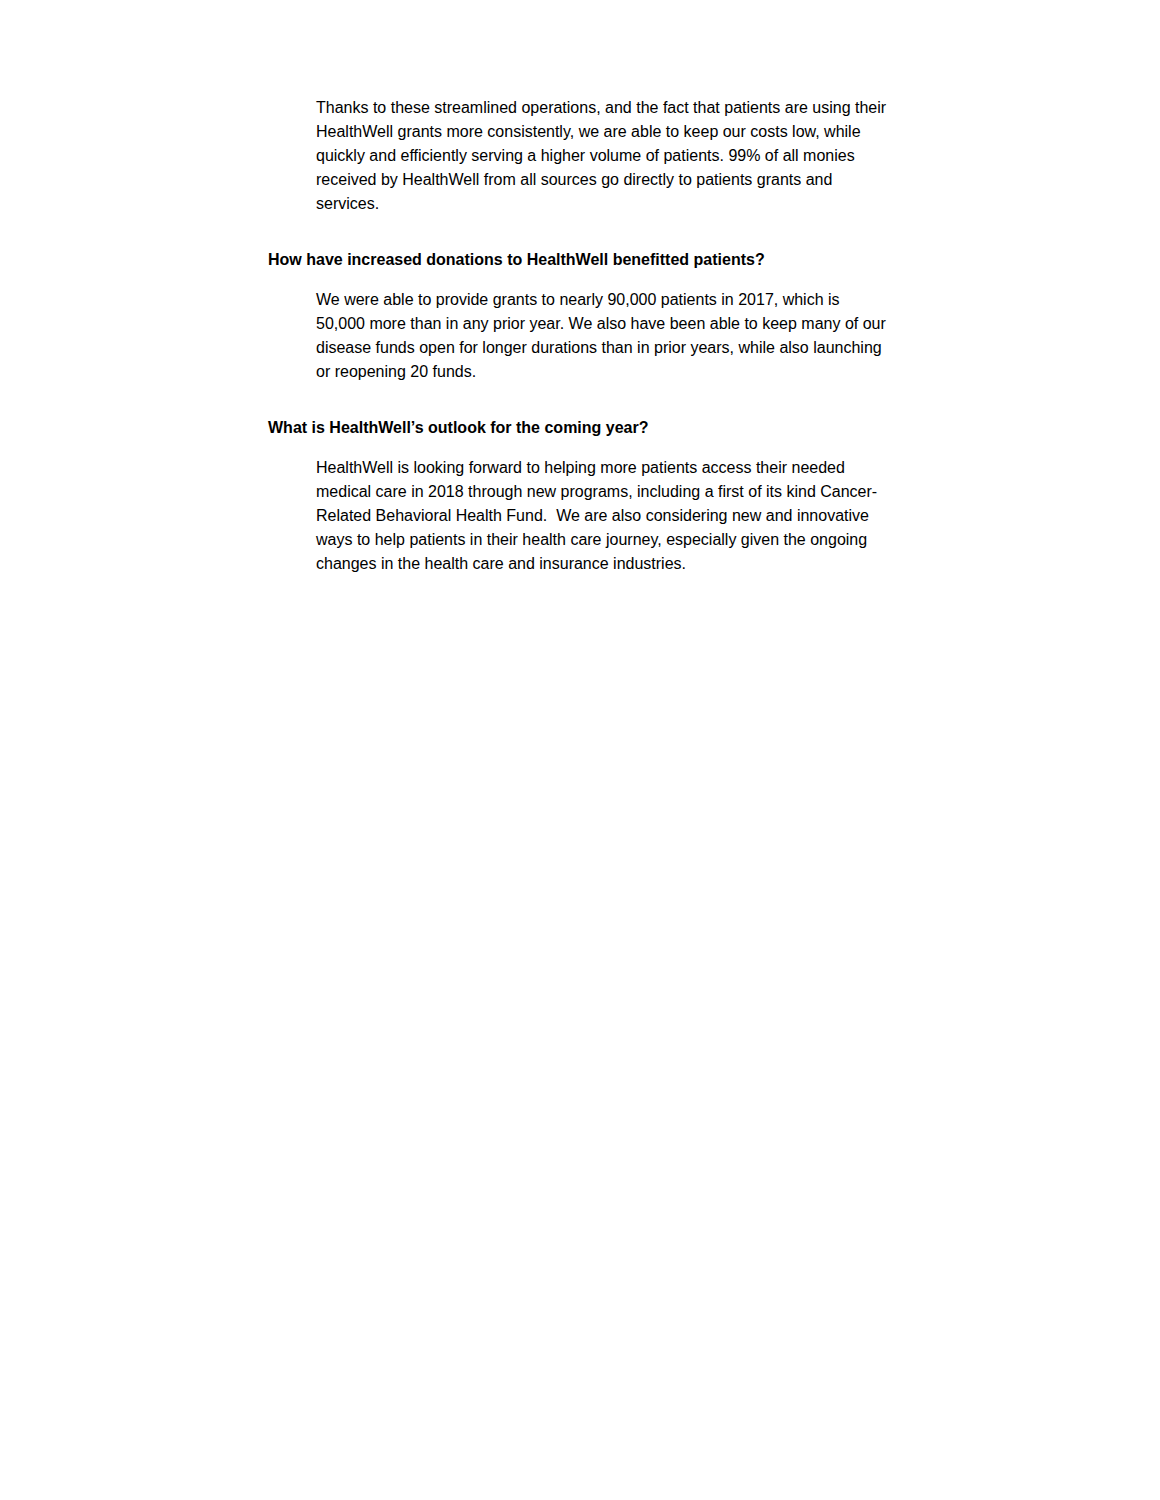Thanks to these streamlined operations, and the fact that patients are using their HealthWell grants more consistently, we are able to keep our costs low, while quickly and efficiently serving a higher volume of patients. 99% of all monies received by HealthWell from all sources go directly to patients grants and services.
How have increased donations to HealthWell benefitted patients?
We were able to provide grants to nearly 90,000 patients in 2017, which is 50,000 more than in any prior year. We also have been able to keep many of our disease funds open for longer durations than in prior years, while also launching or reopening 20 funds.
What is HealthWell’s outlook for the coming year?
HealthWell is looking forward to helping more patients access their needed medical care in 2018 through new programs, including a first of its kind Cancer-Related Behavioral Health Fund. We are also considering new and innovative ways to help patients in their health care journey, especially given the ongoing changes in the health care and insurance industries.